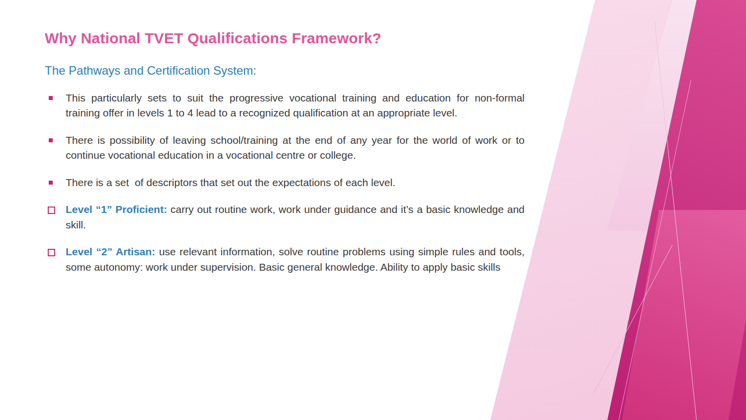Why National TVET Qualifications Framework?
The Pathways and Certification System:
This particularly sets to suit the progressive vocational training and education for non-formal training offer in levels 1 to 4 lead to a recognized qualification at an appropriate level.
There is possibility of leaving school/training at the end of any year for the world of work or to continue vocational education in a vocational centre or college.
There is a set of descriptors that set out the expectations of each level.
Level “1” Proficient: carry out routine work, work under guidance and it’s a basic knowledge and skill.
Level “2” Artisan: use relevant information, solve routine problems using simple rules and tools, some autonomy: work under supervision. Basic general knowledge. Ability to apply basic skills